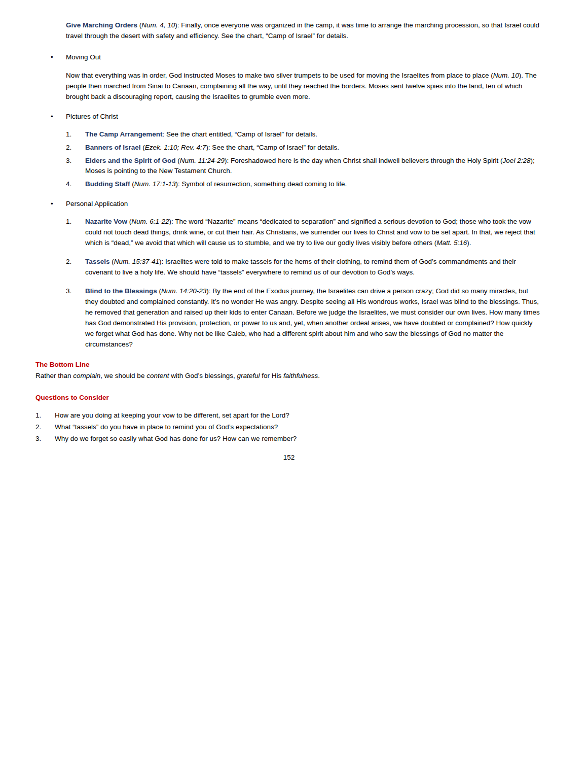Give Marching Orders (Num. 4, 10): Finally, once everyone was organized in the camp, it was time to arrange the marching procession, so that Israel could travel through the desert with safety and efficiency. See the chart, “Camp of Israel” for details.
Moving Out
Now that everything was in order, God instructed Moses to make two silver trumpets to be used for moving the Israelites from place to place (Num. 10). The people then marched from Sinai to Canaan, complaining all the way, until they reached the borders. Moses sent twelve spies into the land, ten of which brought back a discouraging report, causing the Israelites to grumble even more.
Pictures of Christ
The Camp Arrangement: See the chart entitled, “Camp of Israel” for details.
Banners of Israel (Ezek. 1:10; Rev. 4:7): See the chart, “Camp of Israel” for details.
Elders and the Spirit of God (Num. 11:24-29): Foreshadowed here is the day when Christ shall indwell believers through the Holy Spirit (Joel 2:28); Moses is pointing to the New Testament Church.
Budding Staff (Num. 17:1-13): Symbol of resurrection, something dead coming to life.
Personal Application
Nazarite Vow (Num. 6:1-22): The word “Nazarite” means “dedicated to separation” and signified a serious devotion to God; those who took the vow could not touch dead things, drink wine, or cut their hair. As Christians, we surrender our lives to Christ and vow to be set apart. In that, we reject that which is “dead,” we avoid that which will cause us to stumble, and we try to live our godly lives visibly before others (Matt. 5:16).
Tassels (Num. 15:37-41): Israelites were told to make tassels for the hems of their clothing, to remind them of God’s commandments and their covenant to live a holy life. We should have “tassels” everywhere to remind us of our devotion to God’s ways.
Blind to the Blessings (Num. 14:20-23): By the end of the Exodus journey, the Israelites can drive a person crazy; God did so many miracles, but they doubted and complained constantly. It’s no wonder He was angry. Despite seeing all His wondrous works, Israel was blind to the blessings. Thus, he removed that generation and raised up their kids to enter Canaan. Before we judge the Israelites, we must consider our own lives. How many times has God demonstrated His provision, protection, or power to us and, yet, when another ordeal arises, we have doubted or complained? How quickly we forget what God has done. Why not be like Caleb, who had a different spirit about him and who saw the blessings of God no matter the circumstances?
The Bottom Line
Rather than complain, we should be content with God’s blessings, grateful for His faithfulness.
Questions to Consider
How are you doing at keeping your vow to be different, set apart for the Lord?
What “tassels” do you have in place to remind you of God’s expectations?
Why do we forget so easily what God has done for us? How can we remember?
152